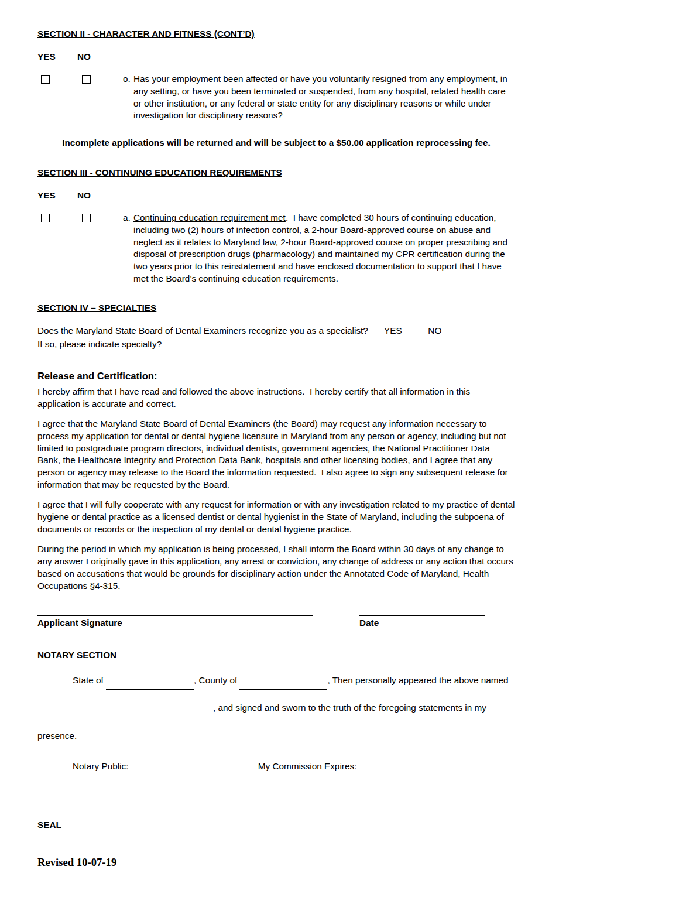SECTION II - CHARACTER AND FITNESS (CONT’D)
YES NO
o. Has your employment been affected or have you voluntarily resigned from any employment, in any setting, or have you been terminated or suspended, from any hospital, related health care or other institution, or any federal or state entity for any disciplinary reasons or while under investigation for disciplinary reasons?
Incomplete applications will be returned and will be subject to a $50.00 application reprocessing fee.
SECTION III - CONTINUING EDUCATION REQUIREMENTS
YES NO
a. Continuing education requirement met. I have completed 30 hours of continuing education, including two (2) hours of infection control, a 2-hour Board-approved course on abuse and neglect as it relates to Maryland law, 2-hour Board-approved course on proper prescribing and disposal of prescription drugs (pharmacology) and maintained my CPR certification during the two years prior to this reinstatement and have enclosed documentation to support that I have met the Board’s continuing education requirements.
SECTION IV – SPECIALTIES
Does the Maryland State Board of Dental Examiners recognize you as a specialist? YES NO
If so, please indicate specialty?
Release and Certification:
I hereby affirm that I have read and followed the above instructions. I hereby certify that all information in this application is accurate and correct.
I agree that the Maryland State Board of Dental Examiners (the Board) may request any information necessary to process my application for dental or dental hygiene licensure in Maryland from any person or agency, including but not limited to postgraduate program directors, individual dentists, government agencies, the National Practitioner Data Bank, the Healthcare Integrity and Protection Data Bank, hospitals and other licensing bodies, and I agree that any person or agency may release to the Board the information requested. I also agree to sign any subsequent release for information that may be requested by the Board.
I agree that I will fully cooperate with any request for information or with any investigation related to my practice of dental hygiene or dental practice as a licensed dentist or dental hygienist in the State of Maryland, including the subpoena of documents or records or the inspection of my dental or dental hygiene practice.
During the period in which my application is being processed, I shall inform the Board within 30 days of any change to any answer I originally gave in this application, any arrest or conviction, any change of address or any action that occurs based on accusations that would be grounds for disciplinary action under the Annotated Code of Maryland, Health Occupations §4-315.
Applicant Signature
Date
NOTARY SECTION
State of , County of , Then personally appeared the above named
, and signed and sworn to the truth of the foregoing statements in my
presence.
Notary Public: My Commission Expires:
SEAL
Revised 10-07-19